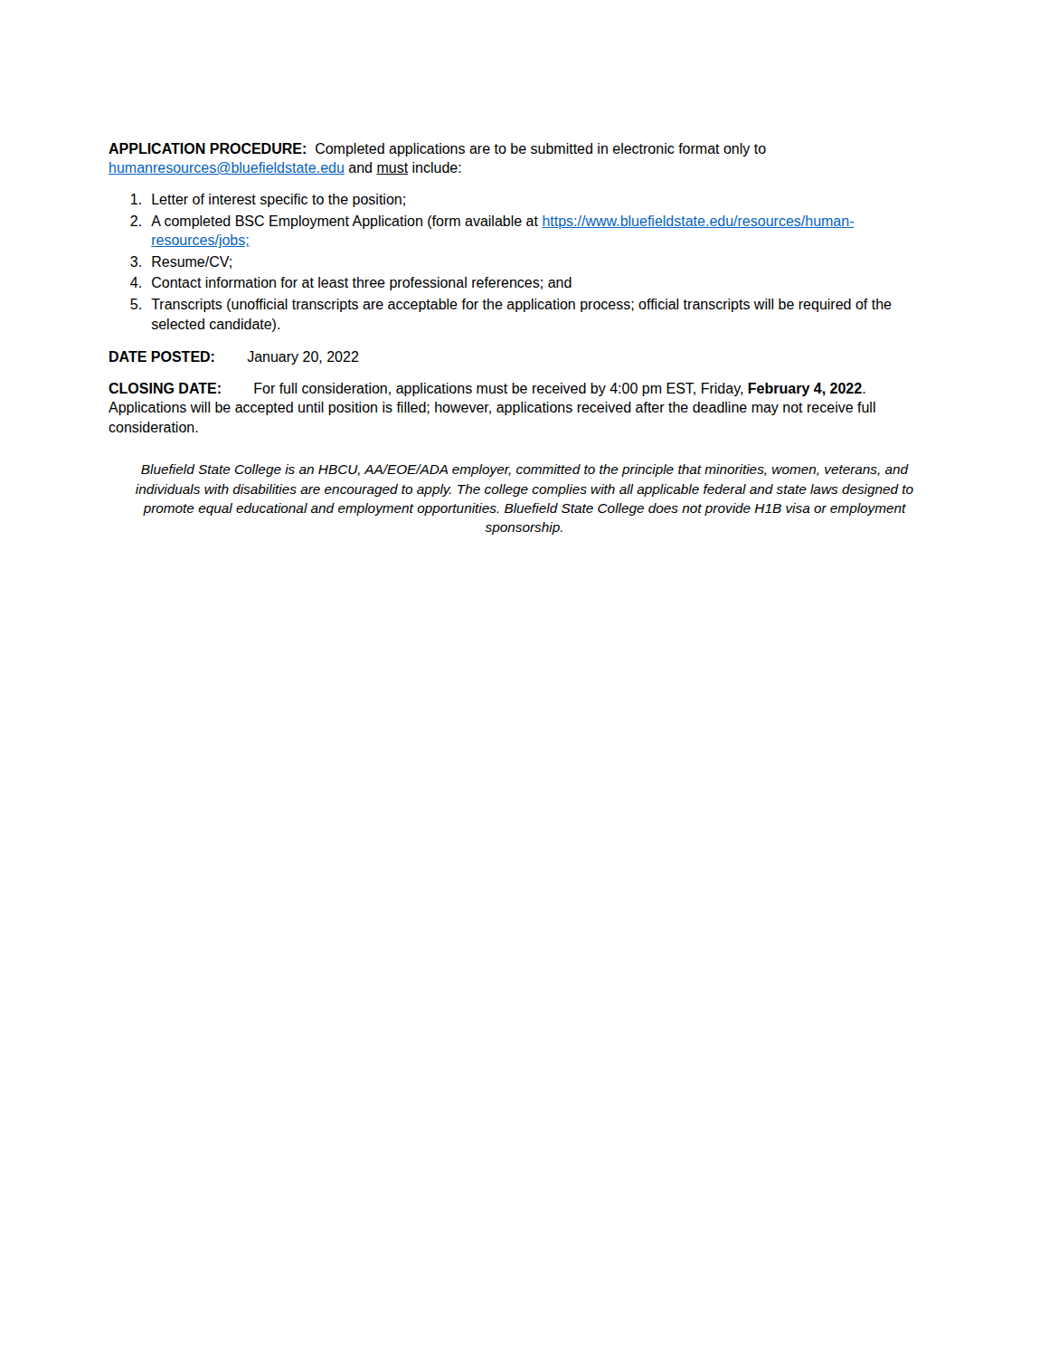APPLICATION PROCEDURE: Completed applications are to be submitted in electronic format only to humanresources@bluefieldstate.edu and must include:
Letter of interest specific to the position;
A completed BSC Employment Application (form available at https://www.bluefieldstate.edu/resources/human-resources/jobs;
Resume/CV;
Contact information for at least three professional references; and
Transcripts (unofficial transcripts are acceptable for the application process; official transcripts will be required of the selected candidate).
DATE POSTED: January 20, 2022
CLOSING DATE: For full consideration, applications must be received by 4:00 pm EST, Friday, February 4, 2022. Applications will be accepted until position is filled; however, applications received after the deadline may not receive full consideration.
Bluefield State College is an HBCU, AA/EOE/ADA employer, committed to the principle that minorities, women, veterans, and individuals with disabilities are encouraged to apply. The college complies with all applicable federal and state laws designed to promote equal educational and employment opportunities. Bluefield State College does not provide H1B visa or employment sponsorship.